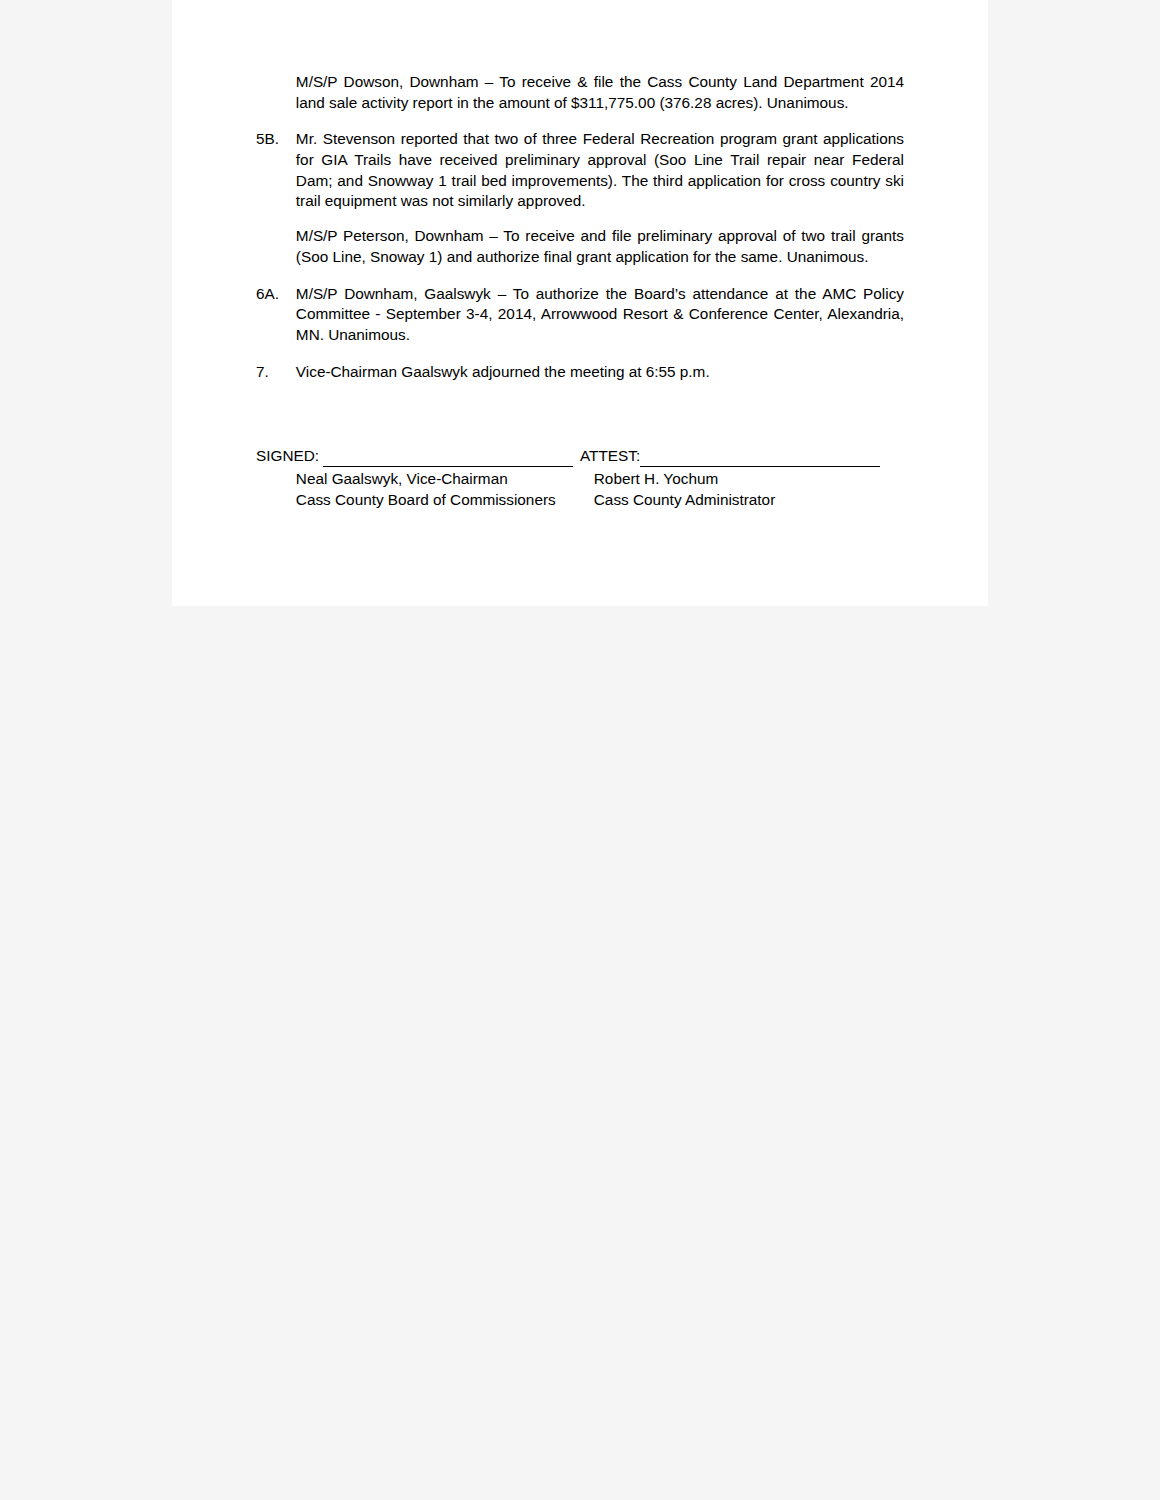M/S/P Dowson, Downham – To receive & file the Cass County Land Department 2014 land sale activity report in the amount of $311,775.00 (376.28 acres). Unanimous.
5B.
Mr. Stevenson reported that two of three Federal Recreation program grant applications for GIA Trails have received preliminary approval (Soo Line Trail repair near Federal Dam; and Snowway 1 trail bed improvements). The third application for cross country ski trail equipment was not similarly approved.
M/S/P Peterson, Downham – To receive and file preliminary approval of two trail grants (Soo Line, Snoway 1) and authorize final grant application for the same. Unanimous.
6A.
M/S/P Downham, Gaalswyk – To authorize the Board’s attendance at the AMC Policy Committee - September 3-4, 2014, Arrowwood Resort & Conference Center, Alexandria, MN. Unanimous.
7.
Vice-Chairman Gaalswyk adjourned the meeting at 6:55 p.m.
| SIGNED: Neal Gaalswyk, Vice-Chairman Cass County Board of Commissioners | ATTEST: Robert H. Yochum Cass County Administrator |